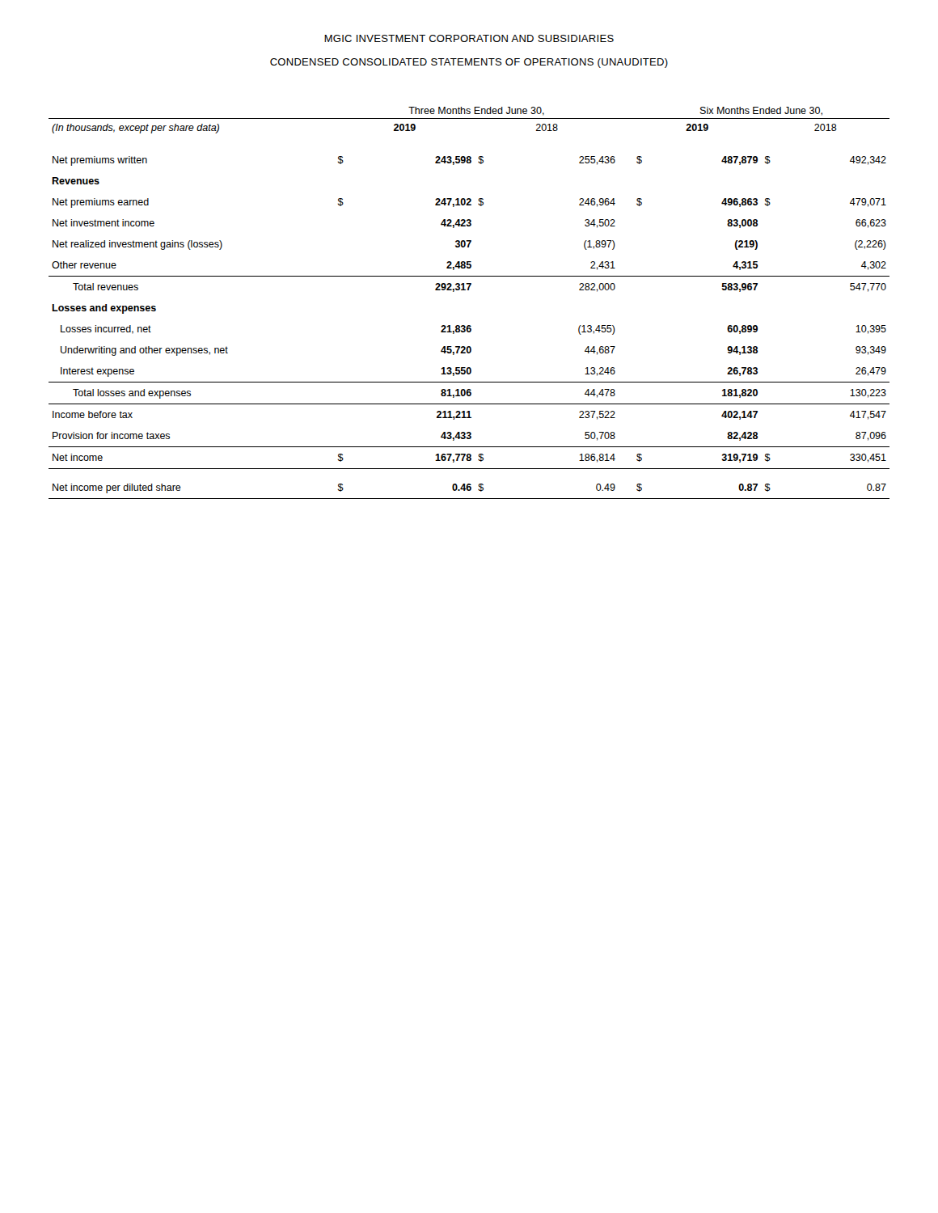MGIC INVESTMENT CORPORATION AND SUBSIDIARIES
CONDENSED CONSOLIDATED STATEMENTS OF OPERATIONS (UNAUDITED)
| | Three Months Ended June 30, | | Six Months Ended June 30, |
| --- | --- | --- | --- |
| (In thousands, except per share data) | 2019 | 2018 | | 2019 | 2018 |
| Net premiums written | $ | 243,598 | $ | 255,436 | | $ | 487,879 | $ | 492,342 |
| Revenues | |
| Net premiums earned | $ | 247,102 | $ | 246,964 | | $ | 496,863 | $ | 479,071 |
| Net investment income | | 42,423 | | 34,502 | | | 83,008 | | 66,623 |
| Net realized investment gains (losses) | | 307 | | (1,897) | | | (219) | | (2,226) |
| Other revenue | | 2,485 | | 2,431 | | | 4,315 | | 4,302 |
| Total revenues | | 292,317 | | 282,000 | | | 583,967 | | 547,770 |
| Losses and expenses | |
| Losses incurred, net | | 21,836 | | (13,455) | | | 60,899 | | 10,395 |
| Underwriting and other expenses, net | | 45,720 | | 44,687 | | | 94,138 | | 93,349 |
| Interest expense | | 13,550 | | 13,246 | | | 26,783 | | 26,479 |
| Total losses and expenses | | 81,106 | | 44,478 | | | 181,820 | | 130,223 |
| Income before tax | | 211,211 | | 237,522 | | | 402,147 | | 417,547 |
| Provision for income taxes | | 43,433 | | 50,708 | | | 82,428 | | 87,096 |
| Net income | $ | 167,778 | $ | 186,814 | | $ | 319,719 | $ | 330,451 |
| Net income per diluted share | $ | 0.46 | $ | 0.49 | | $ | 0.87 | $ | 0.87 |